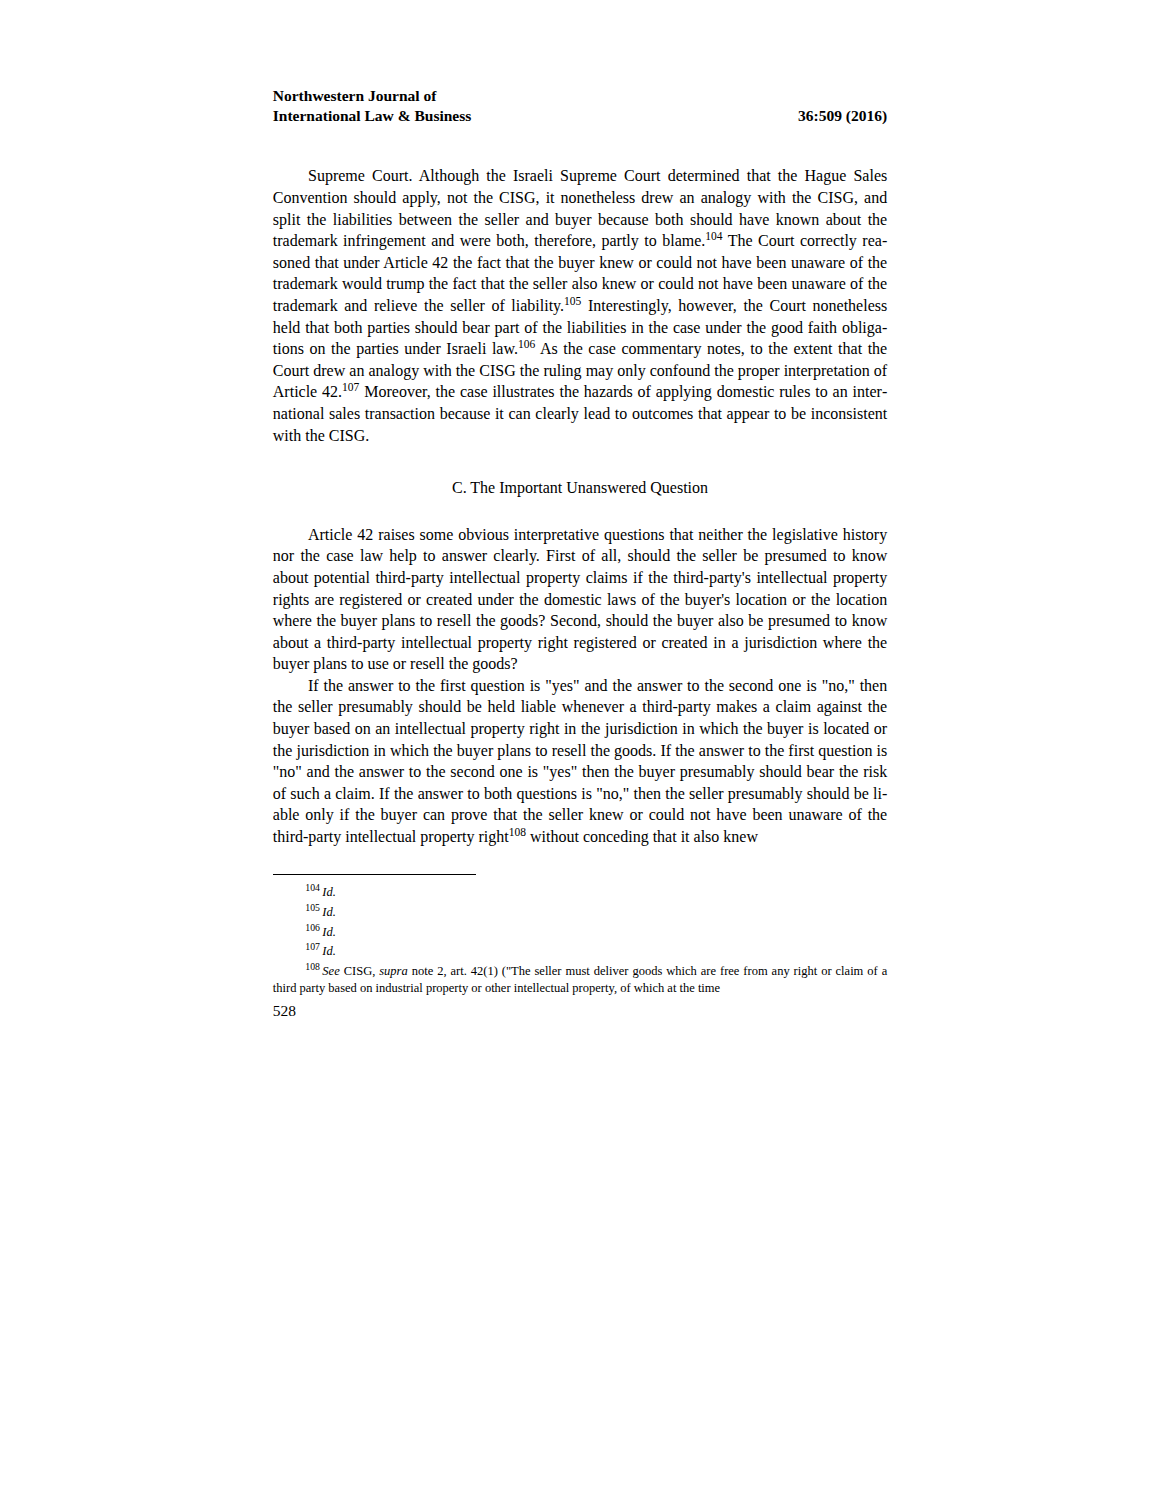Northwestern Journal of
International Law & Business
36:509 (2016)
Supreme Court. Although the Israeli Supreme Court determined that the Hague Sales Convention should apply, not the CISG, it nonetheless drew an analogy with the CISG, and split the liabilities between the seller and buyer because both should have known about the trademark infringement and were both, therefore, partly to blame.104 The Court correctly reasoned that under Article 42 the fact that the buyer knew or could not have been unaware of the trademark would trump the fact that the seller also knew or could not have been unaware of the trademark and relieve the seller of liability.105 Interestingly, however, the Court nonetheless held that both parties should bear part of the liabilities in the case under the good faith obligations on the parties under Israeli law.106 As the case commentary notes, to the extent that the Court drew an analogy with the CISG the ruling may only confound the proper interpretation of Article 42.107 Moreover, the case illustrates the hazards of applying domestic rules to an international sales transaction because it can clearly lead to outcomes that appear to be inconsistent with the CISG.
C. The Important Unanswered Question
Article 42 raises some obvious interpretative questions that neither the legislative history nor the case law help to answer clearly. First of all, should the seller be presumed to know about potential third-party intellectual property claims if the third-party's intellectual property rights are registered or created under the domestic laws of the buyer's location or the location where the buyer plans to resell the goods? Second, should the buyer also be presumed to know about a third-party intellectual property right registered or created in a jurisdiction where the buyer plans to use or resell the goods?
If the answer to the first question is "yes" and the answer to the second one is "no," then the seller presumably should be held liable whenever a third-party makes a claim against the buyer based on an intellectual property right in the jurisdiction in which the buyer is located or the jurisdiction in which the buyer plans to resell the goods. If the answer to the first question is "no" and the answer to the second one is "yes" then the buyer presumably should bear the risk of such a claim. If the answer to both questions is "no," then the seller presumably should be liable only if the buyer can prove that the seller knew or could not have been unaware of the third-party intellectual property right108 without conceding that it also knew
104 Id.
105 Id.
106 Id.
107 Id.
108 See CISG, supra note 2, art. 42(1) ("The seller must deliver goods which are free from any right or claim of a third party based on industrial property or other intellectual property, of which at the time
528